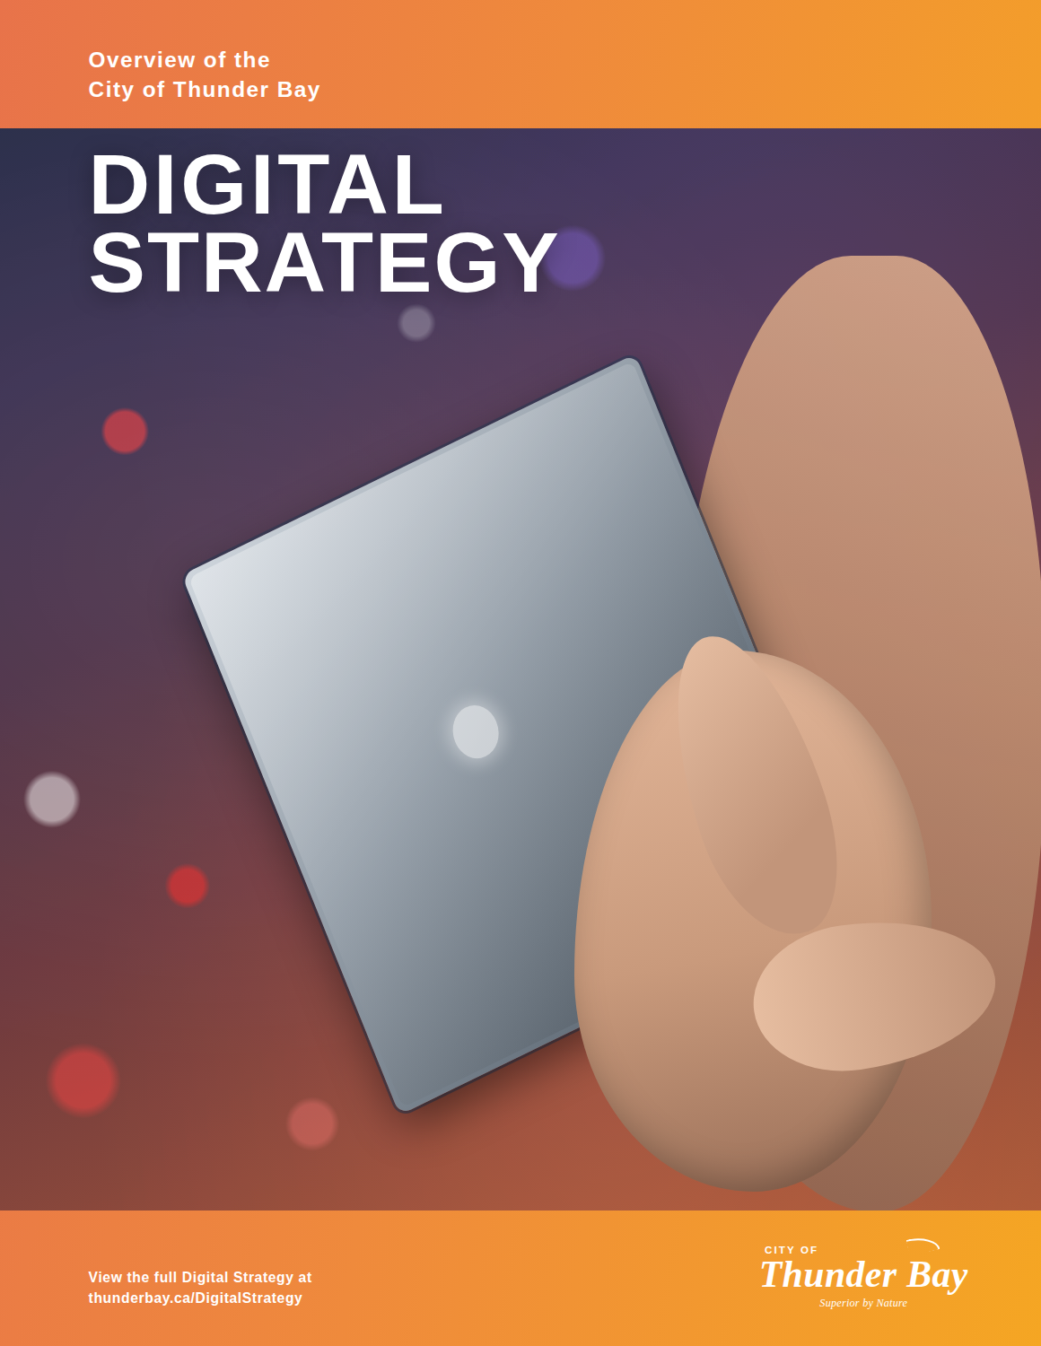Overview of the
City of Thunder Bay
Digital Strategy
View the full Digital Strategy at
thunderbay.ca/DigitalStrategy
City of
Thunder Bay
Superior by Nature